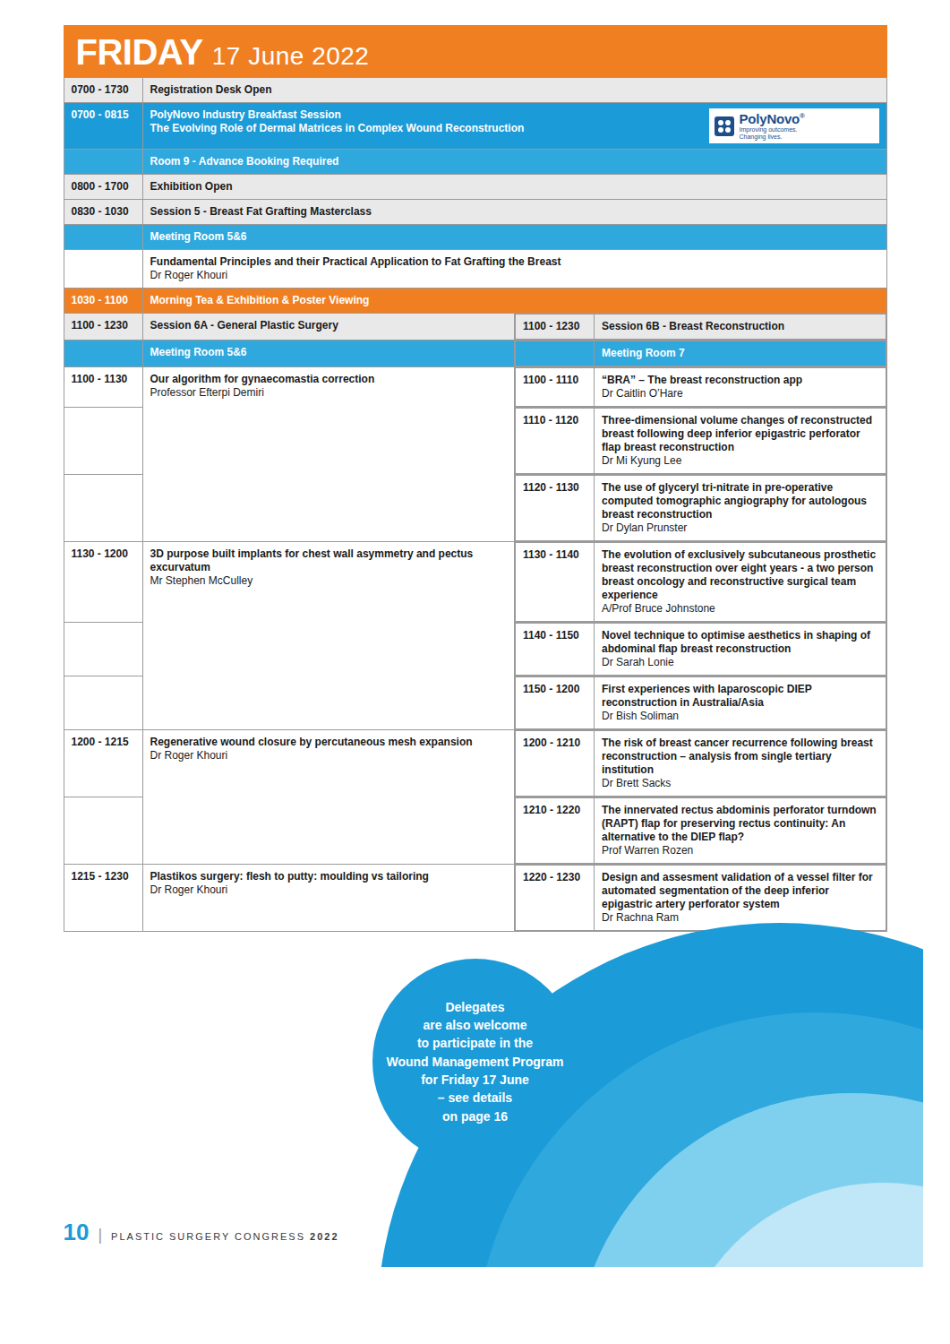Friday
17 June 2022
| 0700 - 1730 | Registration Desk Open |
| 0700 - 0815 | PolyNovo Industry Breakfast Session The Evolving Role of Dermal Matrices in Complex Wound Reconstruction PolyNovo ® Improving outcomes. Changing lives. |
| | Room 9 - Advance Booking Required |
| 0800 - 1700 | Exhibition Open |
| 0830 - 1030 | Session 5 - Breast Fat Grafting Masterclass |
| | Meeting Room 5&6 |
| | Fundamental Principles and their Practical Application to Fat Grafting the Breast Dr Roger Khouri |
| 1030 - 1100 | Morning Tea & Exhibition & Poster Viewing |
| 1100 - 1230 | Session 6A - General Plastic Surgery | / 1100 - 1230 / Session 6B - Breast Reconstruction / |
| | Meeting Room 5&6 | / / Meeting Room 7 / |
| 1100 - 1130 | Our algorithm for gynaecomastia correction Professor Efterpi Demiri | / 1100 - 1110 / “BRA” – The breast reconstruction app Dr Caitlin O’Hare / |
| | / 1110 - 1120 / Three-dimensional volume changes of reconstructed breast following deep inferior epigastric perforator flap breast reconstruction Dr Mi Kyung Lee / |
| | / 1120 - 1130 / The use of glyceryl tri-nitrate in pre-operative computed tomographic angiography for autologous breast reconstruction Dr Dylan Prunster / |
| 1130 - 1200 | 3D purpose built implants for chest wall asymmetry and pectus excurvatum Mr Stephen McCulley | / 1130 - 1140 / The evolution of exclusively subcutaneous prosthetic breast reconstruction over eight years - a two person breast oncology and reconstructive surgical team experience A/Prof Bruce Johnstone / |
| | / 1140 - 1150 / Novel technique to optimise aesthetics in shaping of abdominal flap breast reconstruction Dr Sarah Lonie / |
| | / 1150 - 1200 / First experiences with laparoscopic DIEP reconstruction in Australia/Asia Dr Bish Soliman / |
| 1200 - 1215 | Regenerative wound closure by percutaneous mesh expansion Dr Roger Khouri | / 1200 - 1210 / The risk of breast cancer recurrence following breast reconstruction – analysis from single tertiary institution Dr Brett Sacks / |
| | / 1210 - 1220 / The innervated rectus abdominis perforator turndown (RAPT) flap for preserving rectus continuity: An alternative to the DIEP flap? Prof Warren Rozen / |
| 1215 - 1230 | Plastikos surgery: flesh to putty: moulding vs tailoring Dr Roger Khouri | / 1220 - 1230 / Design and assesment validation of a vessel filter for automated segmentation of the deep inferior epigastric artery perforator system Dr Rachna Ram / |
Delegates are also welcome to participate in the Wound Management Program for Friday 17 June – see details on page 16
10
|
PLASTIC SURGERY CONGRESS 2022